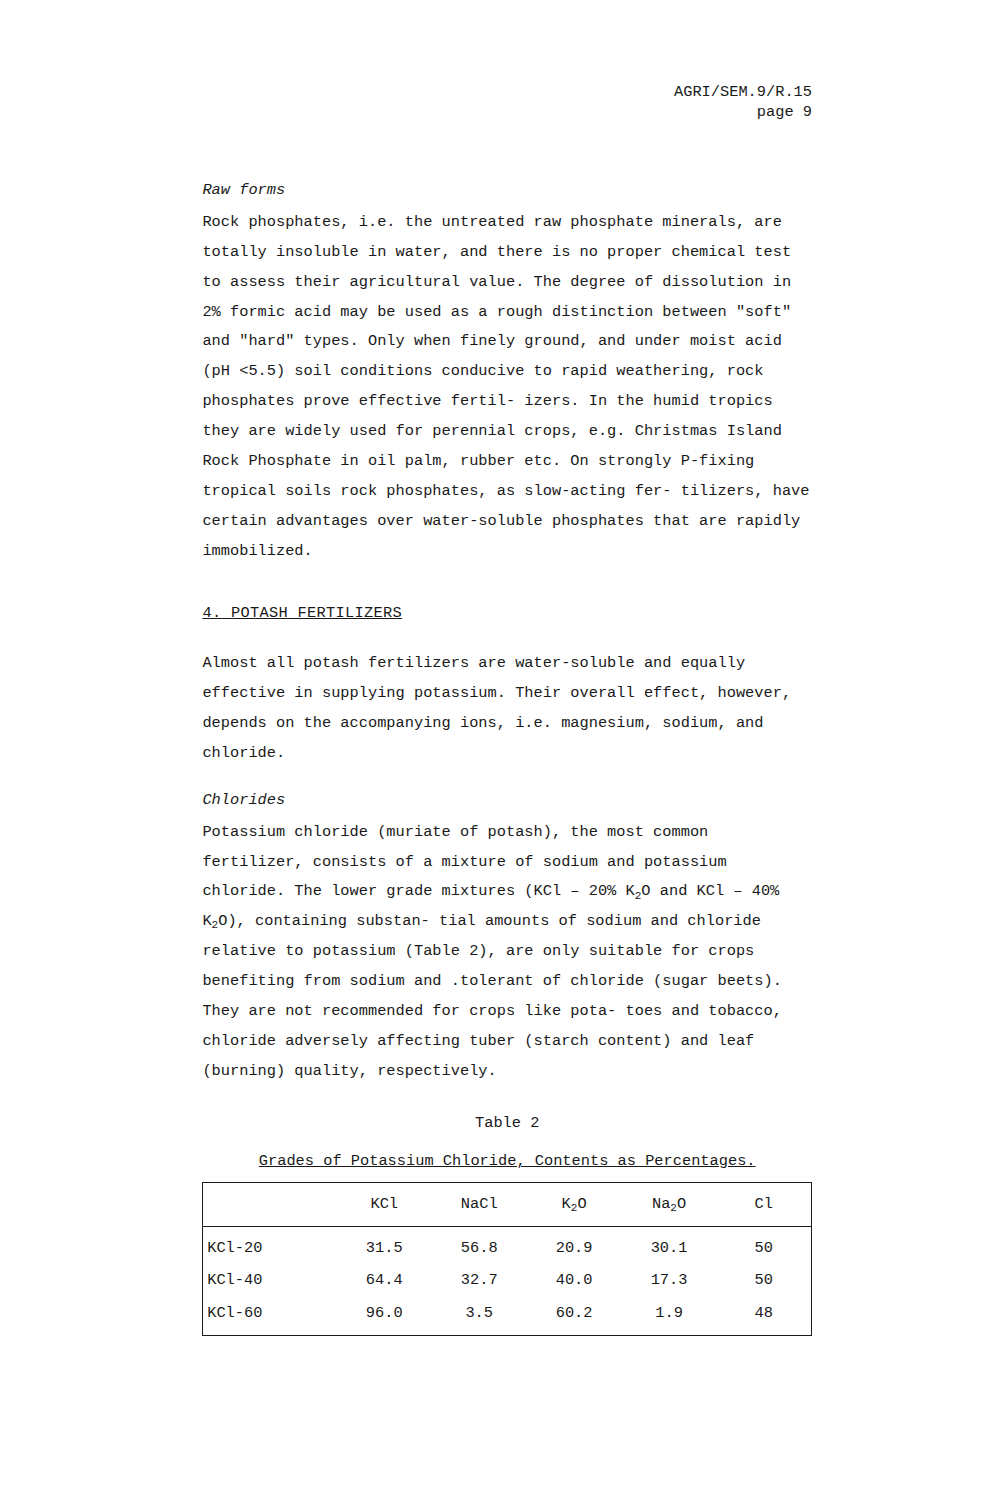AGRI/SEM.9/R.15 page 9
Raw forms
Rock phosphates, i.e. the untreated raw phosphate minerals, are totally insoluble in water, and there is no proper chemical test to assess their agricultural value. The degree of dissolution in 2% formic acid may be used as a rough distinction between "soft" and "hard" types. Only when finely ground, and under moist acid (pH <5.5) soil conditions conducive to rapid weathering, rock phosphates prove effective fertil- izers. In the humid tropics they are widely used for perennial crops, e.g. Christmas Island Rock Phosphate in oil palm, rubber etc. On strongly P-fixing tropical soils rock phosphates, as slow-acting fer- tilizers, have certain advantages over water-soluble phosphates that are rapidly immobilized.
4. POTASH FERTILIZERS
Almost all potash fertilizers are water-soluble and equally effective in supplying potassium. Their overall effect, however, depends on the accompanying ions, i.e. magnesium, sodium, and chloride.
Chlorides
Potassium chloride (muriate of potash), the most common fertilizer, consists of a mixture of sodium and potassium chloride. The lower grade mixtures (KCl – 20% K2O and KCl – 40% K2O), containing substan- tial amounts of sodium and chloride relative to potassium (Table 2), are only suitable for crops benefiting from sodium and .tolerant of chloride (sugar beets). They are not recommended for crops like pota- toes and tobacco, chloride adversely affecting tuber (starch content) and leaf (burning) quality, respectively.
Table 2
Grades of Potassium Chloride, Contents as Percentages.
| | KCl | NaCl | K 2 O | Na 2 O | Cl |
| --- | --- | --- | --- | --- | --- |
| KCl-20 | 31.5 | 56.8 | 20.9 | 30.1 | 50 |
| KCl-40 | 64.4 | 32.7 | 40.0 | 17.3 | 50 |
| KCl-60 | 96.0 | 3.5 | 60.2 | 1.9 | 48 |